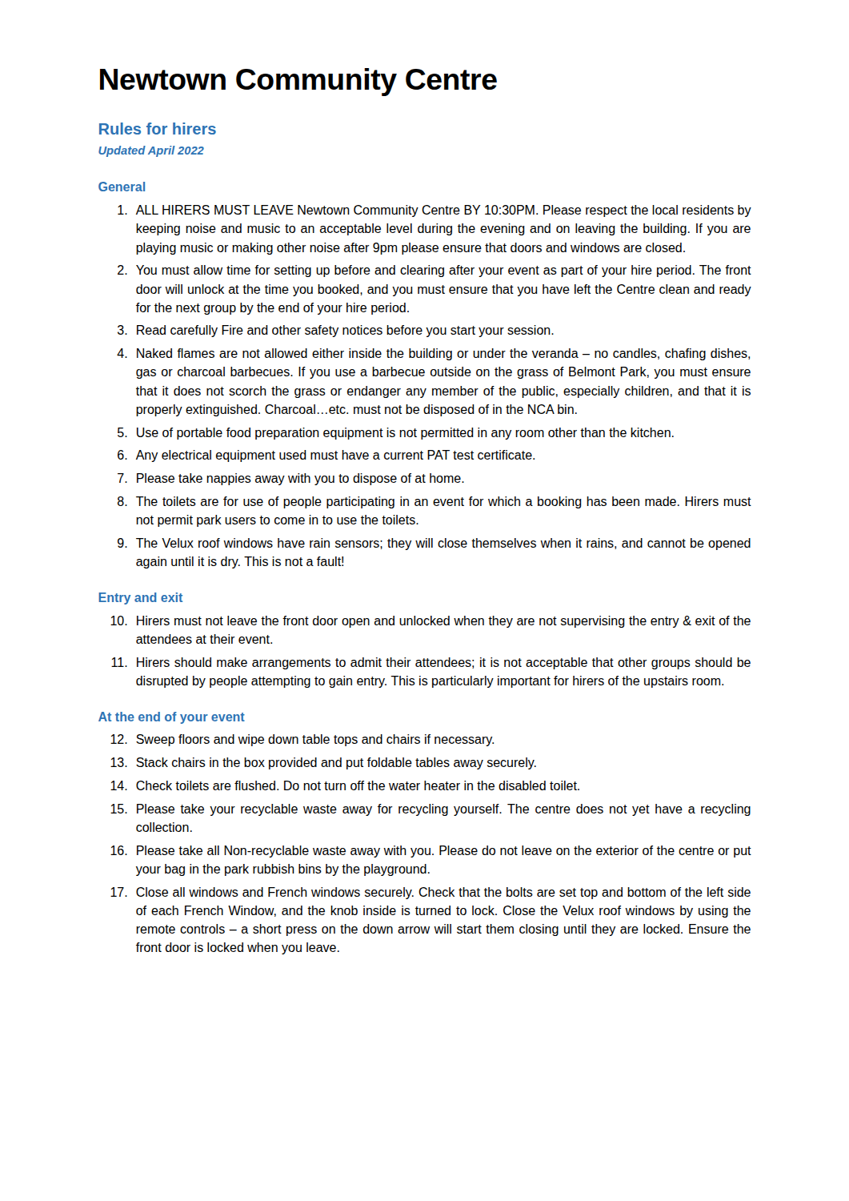Newtown Community Centre
Rules for hirers
Updated April 2022
General
ALL HIRERS MUST LEAVE Newtown Community Centre BY 10:30PM. Please respect the local residents by keeping noise and music to an acceptable level during the evening and on leaving the building. If you are playing music or making other noise after 9pm please ensure that doors and windows are closed.
You must allow time for setting up before and clearing after your event as part of your hire period. The front door will unlock at the time you booked, and you must ensure that you have left the Centre clean and ready for the next group by the end of your hire period.
Read carefully Fire and other safety notices before you start your session.
Naked flames are not allowed either inside the building or under the veranda – no candles, chafing dishes, gas or charcoal barbecues. If you use a barbecue outside on the grass of Belmont Park, you must ensure that it does not scorch the grass or endanger any member of the public, especially children, and that it is properly extinguished. Charcoal…etc. must not be disposed of in the NCA bin.
Use of portable food preparation equipment is not permitted in any room other than the kitchen.
Any electrical equipment used must have a current PAT test certificate.
Please take nappies away with you to dispose of at home.
The toilets are for use of people participating in an event for which a booking has been made. Hirers must not permit park users to come in to use the toilets.
The Velux roof windows have rain sensors; they will close themselves when it rains, and cannot be opened again until it is dry. This is not a fault!
Entry and exit
Hirers must not leave the front door open and unlocked when they are not supervising the entry & exit of the attendees at their event.
Hirers should make arrangements to admit their attendees; it is not acceptable that other groups should be disrupted by people attempting to gain entry. This is particularly important for hirers of the upstairs room.
At the end of your event
Sweep floors and wipe down table tops and chairs if necessary.
Stack chairs in the box provided and put foldable tables away securely.
Check toilets are flushed. Do not turn off the water heater in the disabled toilet.
Please take your recyclable waste away for recycling yourself. The centre does not yet have a recycling collection.
Please take all Non-recyclable waste away with you. Please do not leave on the exterior of the centre or put your bag in the park rubbish bins by the playground.
Close all windows and French windows securely. Check that the bolts are set top and bottom of the left side of each French Window, and the knob inside is turned to lock. Close the Velux roof windows by using the remote controls – a short press on the down arrow will start them closing until they are locked. Ensure the front door is locked when you leave.